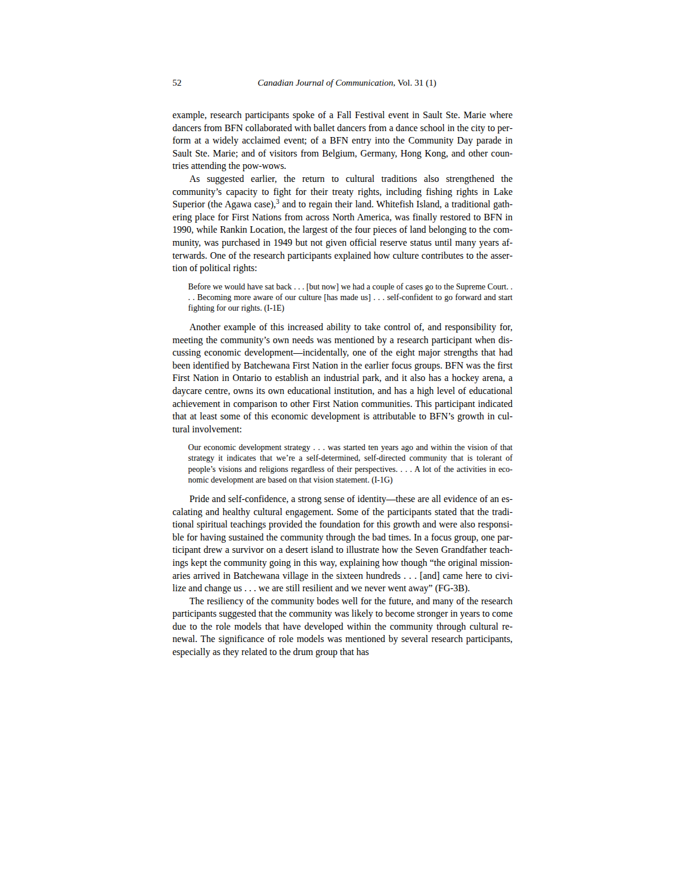52 Canadian Journal of Communication, Vol. 31 (1)
example, research participants spoke of a Fall Festival event in Sault Ste. Marie where dancers from BFN collaborated with ballet dancers from a dance school in the city to perform at a widely acclaimed event; of a BFN entry into the Community Day parade in Sault Ste. Marie; and of visitors from Belgium, Germany, Hong Kong, and other countries attending the pow-wows.
As suggested earlier, the return to cultural traditions also strengthened the community’s capacity to fight for their treaty rights, including fishing rights in Lake Superior (the Agawa case),3 and to regain their land. Whitefish Island, a traditional gathering place for First Nations from across North America, was finally restored to BFN in 1990, while Rankin Location, the largest of the four pieces of land belonging to the community, was purchased in 1949 but not given official reserve status until many years afterwards. One of the research participants explained how culture contributes to the assertion of political rights:
Before we would have sat back . . . [but now] we had a couple of cases go to the Supreme Court. . . . Becoming more aware of our culture [has made us] . . . self-confident to go forward and start fighting for our rights. (I-1E)
Another example of this increased ability to take control of, and responsibility for, meeting the community’s own needs was mentioned by a research participant when discussing economic development—incidentally, one of the eight major strengths that had been identified by Batchewana First Nation in the earlier focus groups. BFN was the first First Nation in Ontario to establish an industrial park, and it also has a hockey arena, a daycare centre, owns its own educational institution, and has a high level of educational achievement in comparison to other First Nation communities. This participant indicated that at least some of this economic development is attributable to BFN’s growth in cultural involvement:
Our economic development strategy . . . was started ten years ago and within the vision of that strategy it indicates that we’re a self-determined, self-directed community that is tolerant of people’s visions and religions regardless of their perspectives. . . . A lot of the activities in economic development are based on that vision statement. (I-1G)
Pride and self-confidence, a strong sense of identity—these are all evidence of an escalating and healthy cultural engagement. Some of the participants stated that the traditional spiritual teachings provided the foundation for this growth and were also responsible for having sustained the community through the bad times. In a focus group, one participant drew a survivor on a desert island to illustrate how the Seven Grandfather teachings kept the community going in this way, explaining how though “the original missionaries arrived in Batchewana village in the sixteen hundreds . . . [and] came here to civilize and change us . . . we are still resilient and we never went away” (FG-3B).
The resiliency of the community bodes well for the future, and many of the research participants suggested that the community was likely to become stronger in years to come due to the role models that have developed within the community through cultural renewal. The significance of role models was mentioned by several research participants, especially as they related to the drum group that has